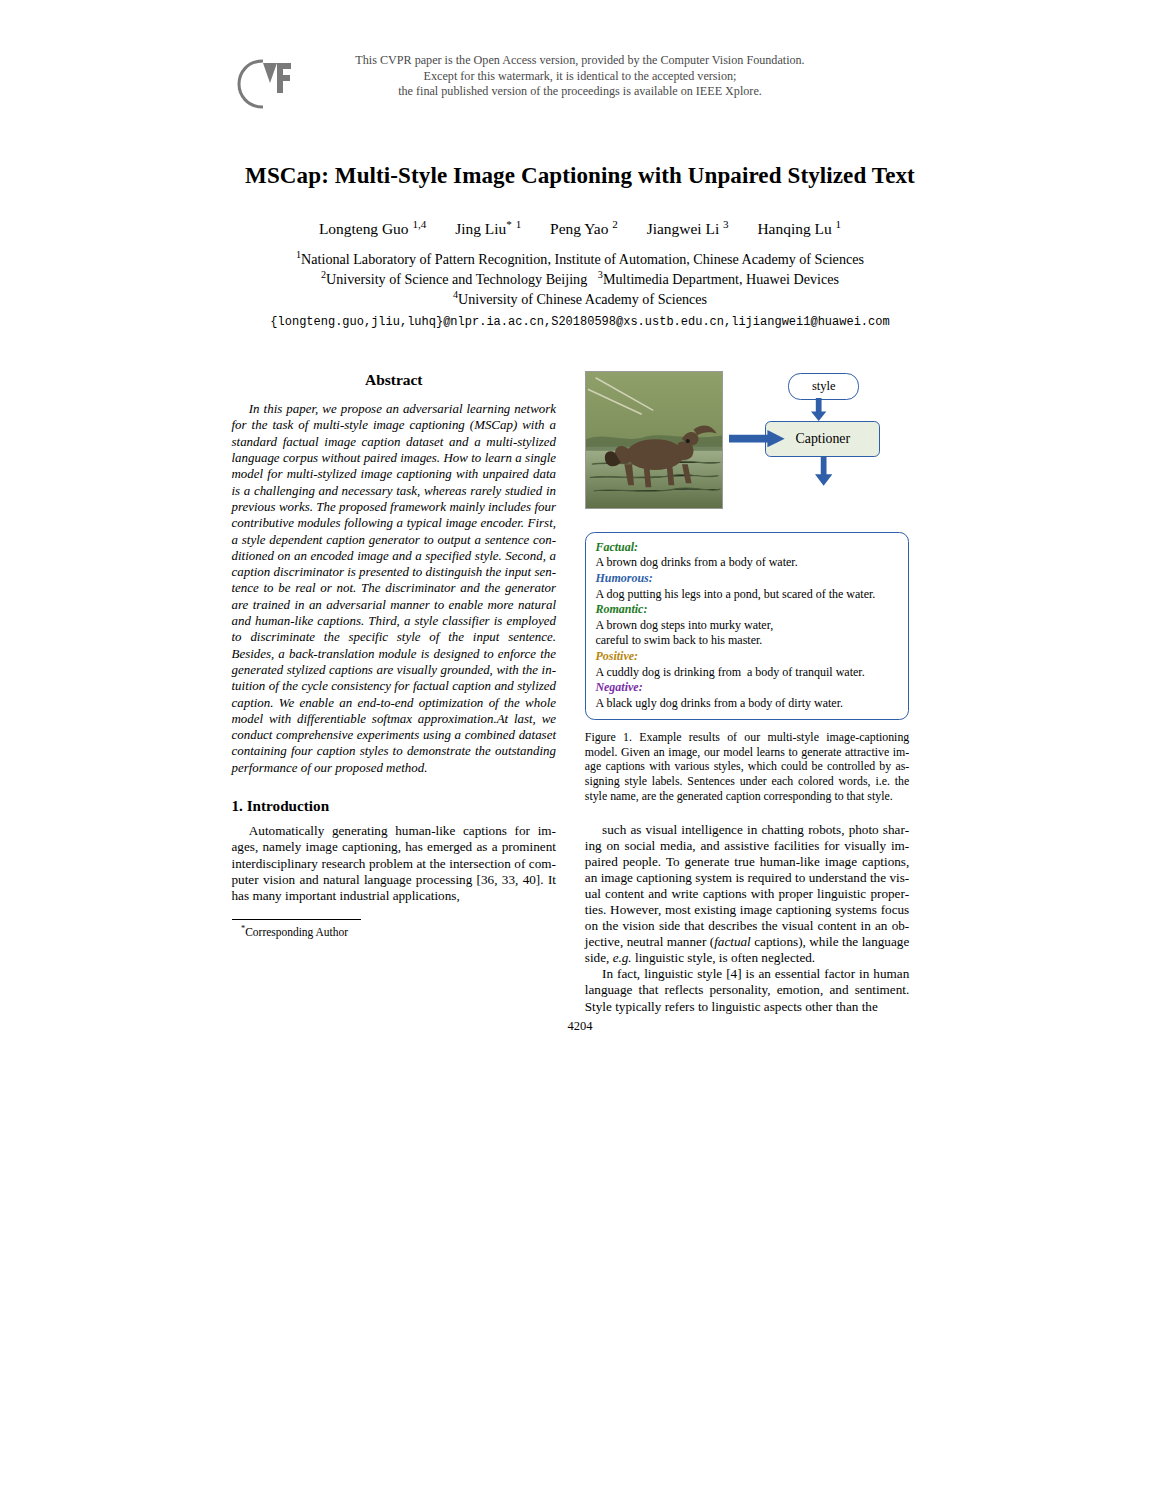This CVPR paper is the Open Access version, provided by the Computer Vision Foundation.
Except for this watermark, it is identical to the accepted version;
the final published version of the proceedings is available on IEEE Xplore.
MSCap: Multi-Style Image Captioning with Unpaired Stylized Text
Longteng Guo 1,4 Jing Liu* 1 Peng Yao 2 Jiangwei Li 3 Hanqing Lu 1
1National Laboratory of Pattern Recognition, Institute of Automation, Chinese Academy of Sciences
2University of Science and Technology Beijing 3Multimedia Department, Huawei Devices
4University of Chinese Academy of Sciences
{longteng.guo,jliu,luhq}@nlpr.ia.ac.cn,S20180598@xs.ustb.edu.cn,lijiangwei1@huawei.com
Abstract
In this paper, we propose an adversarial learning network for the task of multi-style image captioning (MSCap) with a standard factual image caption dataset and a multi-stylized language corpus without paired images. How to learn a single model for multi-stylized image captioning with unpaired data is a challenging and necessary task, whereas rarely studied in previous works. The proposed framework mainly includes four contributive modules following a typical image encoder. First, a style dependent caption generator to output a sentence conditioned on an encoded image and a specified style. Second, a caption discriminator is presented to distinguish the input sentence to be real or not. The discriminator and the generator are trained in an adversarial manner to enable more natural and human-like captions. Third, a style classifier is employed to discriminate the specific style of the input sentence. Besides, a back-translation module is designed to enforce the generated stylized captions are visually grounded, with the intuition of the cycle consistency for factual caption and stylized caption. We enable an end-to-end optimization of the whole model with differentiable softmax approximation.At last, we conduct comprehensive experiments using a combined dataset containing four caption styles to demonstrate the outstanding performance of our proposed method.
1. Introduction
Automatically generating human-like captions for images, namely image captioning, has emerged as a prominent interdisciplinary research problem at the intersection of computer vision and natural language processing [36, 33, 40]. It has many important industrial applications,
*Corresponding Author
style
Captioner
Factual:
A brown dog drinks from a body of water.
Humorous:
A dog putting his legs into a pond, but scared of the water.
Romantic:
A brown dog steps into murky water,
careful to swim back to his master.
Positive:
A cuddly dog is drinking from a body of tranquil water.
Negative:
A black ugly dog drinks from a body of dirty water.
Figure 1. Example results of our multi-style image-captioning model. Given an image, our model learns to generate attractive image captions with various styles, which could be controlled by assigning style labels. Sentences under each colored words, i.e. the style name, are the generated caption corresponding to that style.
such as visual intelligence in chatting robots, photo sharing on social media, and assistive facilities for visually impaired people. To generate true human-like image captions, an image captioning system is required to understand the visual content and write captions with proper linguistic properties. However, most existing image captioning systems focus on the vision side that describes the visual content in an objective, neutral manner (factual captions), while the language side, e.g. linguistic style, is often neglected.
In fact, linguistic style [4] is an essential factor in human language that reflects personality, emotion, and sentiment. Style typically refers to linguistic aspects other than the
4204